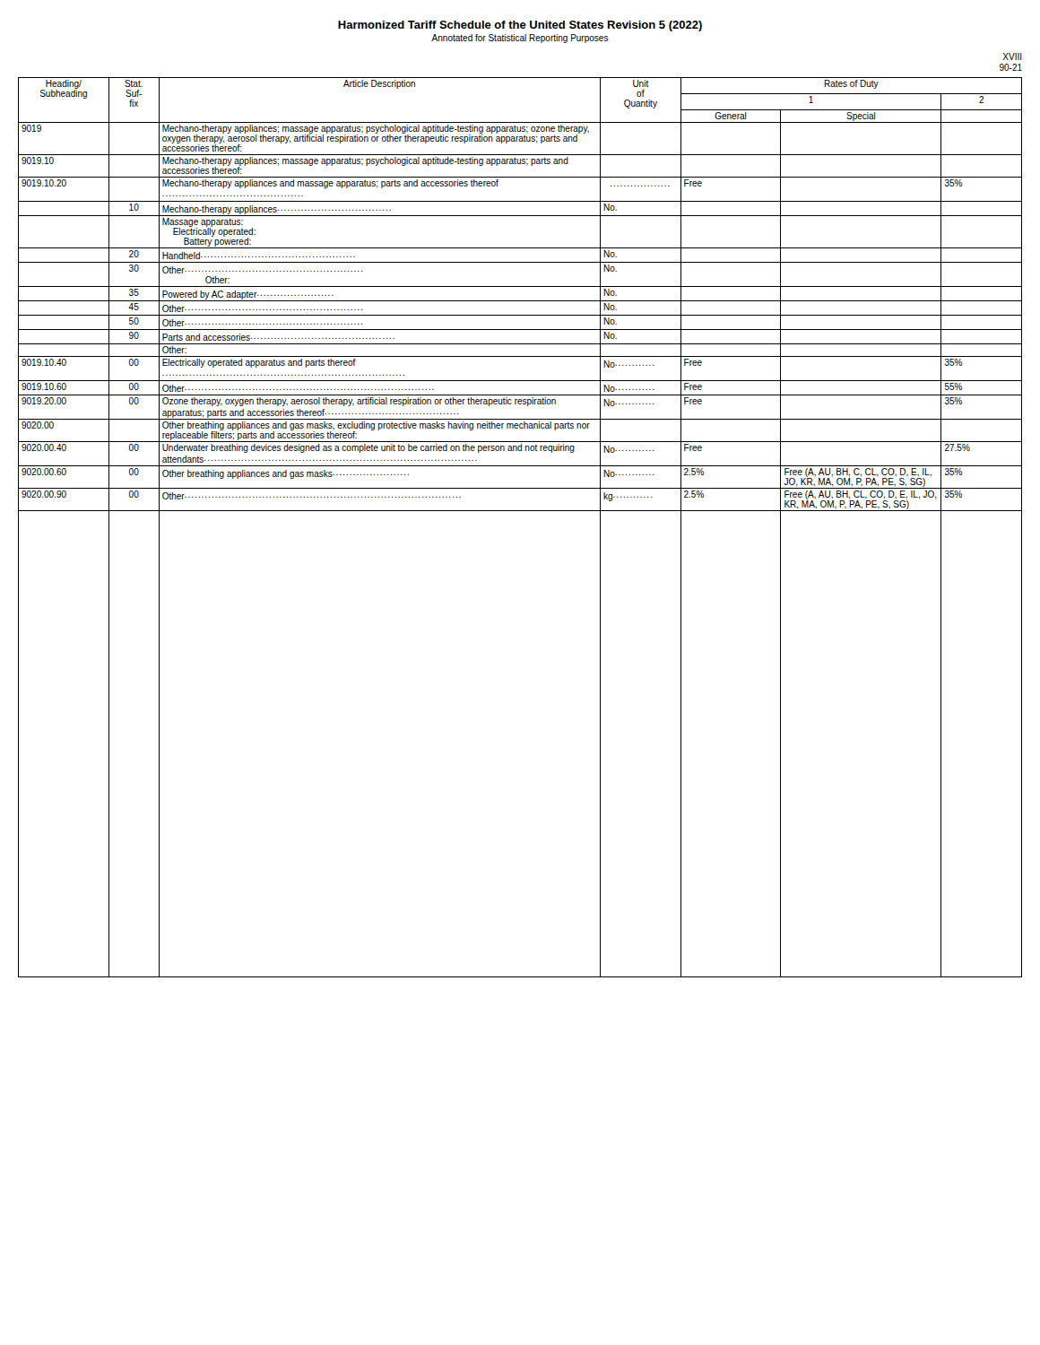Harmonized Tariff Schedule of the United States Revision 5 (2022)
Annotated for Statistical Reporting Purposes
XVIII
90-21
| Heading/ Subheading | Stat. Suf- fix | Article Description | Unit of Quantity | Rates of Duty |
| --- | --- | --- | --- | --- |
| 1 | 2 |
| | | | | General | Special | |
| 9019 | | Mechano-therapy appliances; massage apparatus; psychological aptitude-testing apparatus; ozone therapy, oxygen therapy, aerosol therapy, artificial respiration or other therapeutic respiration apparatus; parts and accessories thereof: | | | | |
| 9019.10 | | Mechano-therapy appliances; massage apparatus; psychological aptitude-testing apparatus; parts and accessories thereof: | | | | |
| 9019.10.20 | | Mechano-therapy appliances and massage apparatus; parts and accessories thereof .......................................... | .................. | Free | | 35% |
| | 10 | Mechano-therapy appliances .................................. | No. | | | |
| | | Massage apparatus: Electrically operated: Battery powered: | | | | |
| | 20 | Handheld .............................................. | No. | | | |
| | 30 | Other ..................................................... Other: | No. | | | |
| | 35 | Powered by AC adapter ....................... | No. | | | |
| | 45 | Other ..................................................... | No. | | | |
| | 50 | Other ..................................................... | No. | | | |
| | 90 | Parts and accessories ........................................... | No. | | | |
| | | Other: | | | | |
| 9019.10.40 | 00 | Electrically operated apparatus and parts thereof ........................................................................ | No ............ | Free | | 35% |
| 9019.10.60 | 00 | Other .......................................................................... | No ............ | Free | | 55% |
| 9019.20.00 | 00 | Ozone therapy, oxygen therapy, aerosol therapy, artificial respiration or other therapeutic respiration apparatus; parts and accessories thereof ........................................ | No ............ | Free | | 35% |
| 9020.00 | | Other breathing appliances and gas masks, excluding protective masks having neither mechanical parts nor replaceable filters; parts and accessories thereof: | | | | |
| 9020.00.40 | 00 | Underwater breathing devices designed as a complete unit to be carried on the person and not requiring attendants ................................................................................. | No ............ | Free | | 27.5% |
| 9020.00.60 | 00 | Other breathing appliances and gas masks ....................... | No ............ | 2.5% | Free (A, AU, BH, C, CL, CO, D, E, IL, JO, KR, MA, OM, P, PA, PE, S, SG) | 35% |
| 9020.00.90 | 00 | Other .................................................................................. | kg ............ | 2.5% | Free (A, AU, BH, CL, CO, D, E, IL, JO, KR, MA, OM, P, PA, PE, S, SG) | 35% |